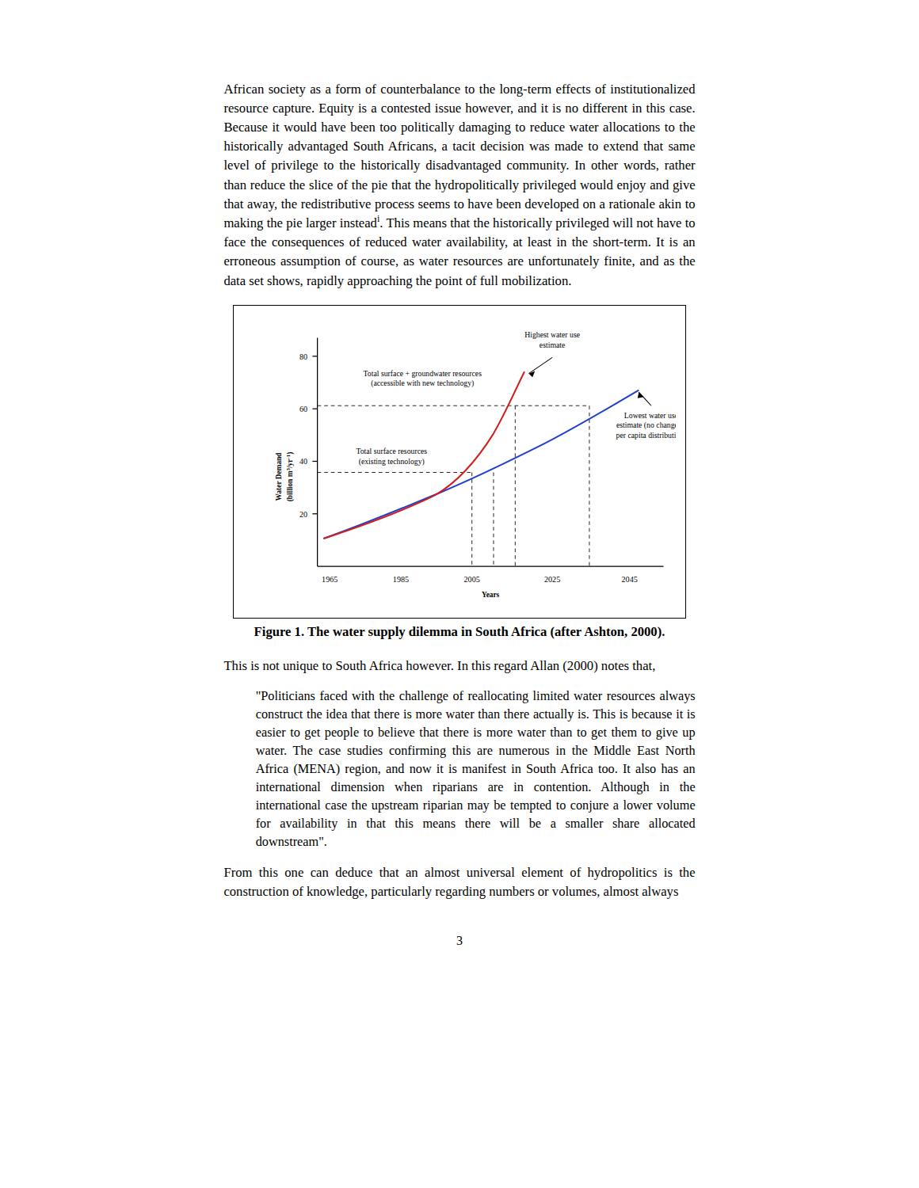African society as a form of counterbalance to the long-term effects of institutionalized resource capture. Equity is a contested issue however, and it is no different in this case. Because it would have been too politically damaging to reduce water allocations to the historically advantaged South Africans, a tacit decision was made to extend that same level of privilege to the historically disadvantaged community. In other words, rather than reduce the slice of the pie that the hydropolitically privileged would enjoy and give that away, the redistributive process seems to have been developed on a rationale akin to making the pie larger insteadi. This means that the historically privileged will not have to face the consequences of reduced water availability, at least in the short-term. It is an erroneous assumption of course, as water resources are unfortunately finite, and as the data set shows, rapidly approaching the point of full mobilization.
80 60 40 20 1965 1985 2005 2025 2045 Years Water Demand (billion m3/yr-1) Highest water use estimate Lowest water use estimate (no change in per capita distribution) Total surface + groundwater resources (accessible with new technology) Total surface resources (existing technology)
Figure 1. The water supply dilemma in South Africa (after Ashton, 2000).
This is not unique to South Africa however. In this regard Allan (2000) notes that,
"Politicians faced with the challenge of reallocating limited water resources always construct the idea that there is more water than there actually is. This is because it is easier to get people to believe that there is more water than to get them to give up water. The case studies confirming this are numerous in the Middle East North Africa (MENA) region, and now it is manifest in South Africa too. It also has an international dimension when riparians are in contention. Although in the international case the upstream riparian may be tempted to conjure a lower volume for availability in that this means there will be a smaller share allocated downstream".
From this one can deduce that an almost universal element of hydropolitics is the construction of knowledge, particularly regarding numbers or volumes, almost always
3